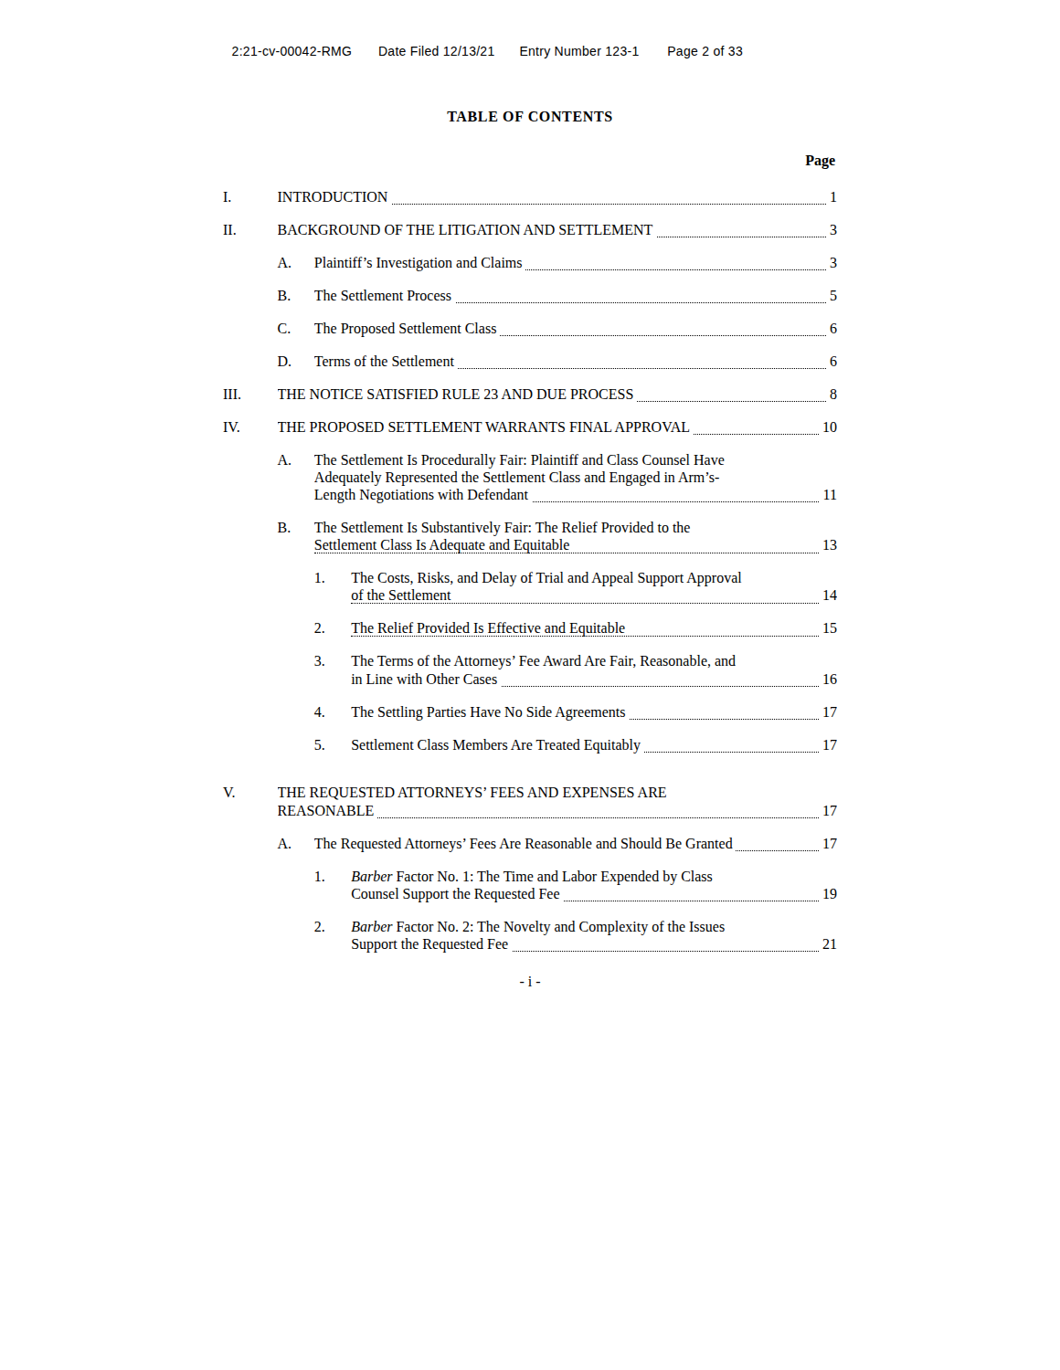2:21-cv-00042-RMG Date Filed 12/13/21 Entry Number 123-1 Page 2 of 33
TABLE OF CONTENTS
Page
| I. | 1 INTRODUCTION |
| II. | 3 BACKGROUND OF THE LITIGATION AND SETTLEMENT |
| | A. | 3 Plaintiff’s Investigation and Claims |
| | B. | 5 The Settlement Process |
| | C. | 6 The Proposed Settlement Class |
| | D. | 6 Terms of the Settlement |
| III. | 8 THE NOTICE SATISFIED RULE 23 AND DUE PROCESS |
| IV. | 10 THE PROPOSED SETTLEMENT WARRANTS FINAL APPROVAL |
| | A. | The Settlement Is Procedurally Fair: Plaintiff and Class Counsel Have Adequately Represented the Settlement Class and Engaged in Arm’s- 11 Length Negotiations with Defendant |
| | B. | The Settlement Is Substantively Fair: The Relief Provided to the 13 Settlement Class Is Adequate and Equitable |
| | | / 1. / The Costs, Risks, and Delay of Trial and Appeal Support Approval 14 of the Settlement / / 2. / 15 The Relief Provided Is Effective and Equitable / / 3. / The Terms of the Attorneys’ Fee Award Are Fair, Reasonable, and 16 in Line with Other Cases / / 4. / 17 The Settling Parties Have No Side Agreements / / 5. / 17 Settlement Class Members Are Treated Equitably / |
| V. | THE REQUESTED ATTORNEYS’ FEES AND EXPENSES ARE 17 REASONABLE |
| | A. | 17 The Requested Attorneys’ Fees Are Reasonable and Should Be Granted |
| | | / 1. / Barber Factor No. 1: The Time and Labor Expended by Class 19 Counsel Support the Requested Fee / / 2. / Barber Factor No. 2: The Novelty and Complexity of the Issues 21 Support the Requested Fee / |
- i -